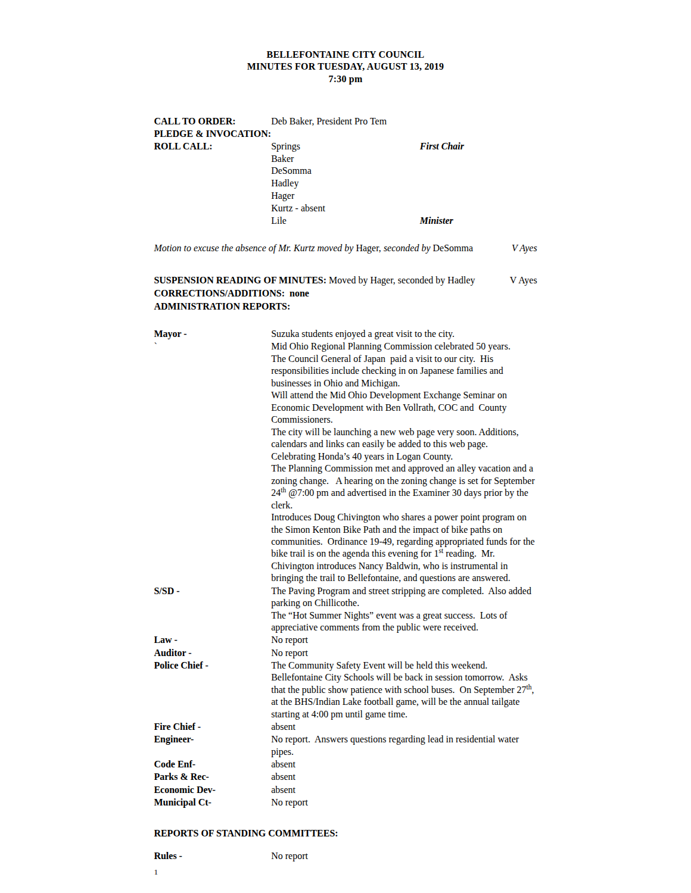BELLEFONTAINE CITY COUNCIL
MINUTES FOR TUESDAY, AUGUST 13, 2019
7:30 pm
CALL TO ORDER:
Deb Baker, President Pro Tem
PLEDGE & INVOCATION:
ROLL CALL:
Springs
First Chair
Baker
DeSomma
Hadley
Hager
Kurtz - absent
Lile
Minister
Motion to excuse the absence of Mr. Kurtz moved by Hager, seconded by DeSomma
V Ayes
SUSPENSION READING OF MINUTES: Moved by Hager, seconded by Hadley
V Ayes
CORRECTIONS/ADDITIONS: none
ADMINISTRATION REPORTS:
Mayor -
Suzuka students enjoyed a great visit to the city.
`
Mid Ohio Regional Planning Commission celebrated 50 years.
The Council General of Japan paid a visit to our city. His responsibilities include checking in on Japanese families and businesses in Ohio and Michigan.
Will attend the Mid Ohio Development Exchange Seminar on Economic Development with Ben Vollrath, COC and County Commissioners.
The city will be launching a new web page very soon. Additions, calendars and links can easily be added to this web page.
Celebrating Honda’s 40 years in Logan County.
The Planning Commission met and approved an alley vacation and a zoning change. A hearing on the zoning change is set for September 24th @7:00 pm and advertised in the Examiner 30 days prior by the clerk.
Introduces Doug Chivington who shares a power point program on the Simon Kenton Bike Path and the impact of bike paths on communities. Ordinance 19-49, regarding appropriated funds for the bike trail is on the agenda this evening for 1st reading. Mr. Chivington introduces Nancy Baldwin, who is instrumental in bringing the trail to Bellefontaine, and questions are answered.
S/SD -
The Paving Program and street stripping are completed. Also added parking on Chillicothe.
The “Hot Summer Nights” event was a great success. Lots of appreciative comments from the public were received.
Law -
No report
Auditor -
No report
Police Chief -
The Community Safety Event will be held this weekend. Bellefontaine City Schools will be back in session tomorrow. Asks that the public show patience with school buses. On September 27th, at the BHS/Indian Lake football game, will be the annual tailgate starting at 4:00 pm until game time.
Fire Chief -
absent
Engineer-
No report. Answers questions regarding lead in residential water pipes.
Code Enf-
absent
Parks & Rec-
absent
Economic Dev-
absent
Municipal Ct-
No report
REPORTS OF STANDING COMMITTEES:
Rules -
No report
1